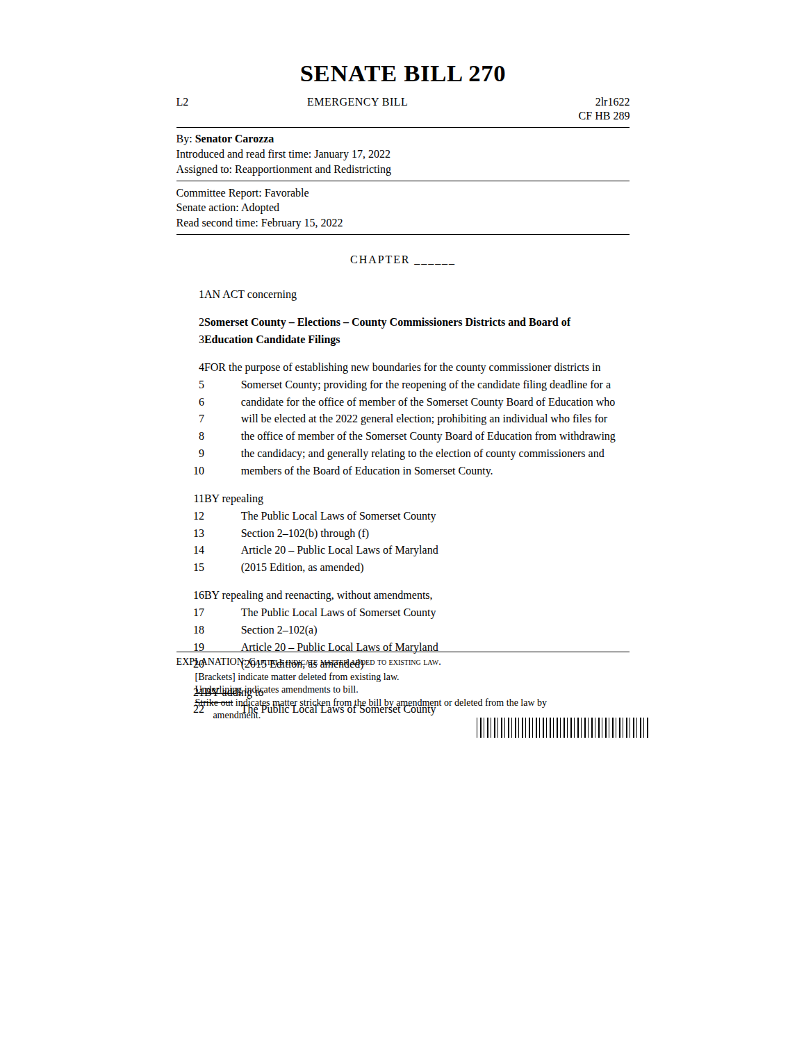SENATE BILL 270
L2
EMERGENCY BILL
2lr1622
CF HB 289
By: Senator Carozza
Introduced and read first time: January 17, 2022
Assigned to: Reapportionment and Redistricting
Committee Report: Favorable
Senate action: Adopted
Read second time: February 15, 2022
CHAPTER ______
| 1 | AN ACT concerning |
| 2 | Somerset County – Elections – County Commissioners Districts and Board of |
| 3 | Education Candidate Filings |
| 4 | FOR the purpose of establishing new boundaries for the county commissioner districts in |
| 5 | Somerset County; providing for the reopening of the candidate filing deadline for a |
| 6 | candidate for the office of member of the Somerset County Board of Education who |
| 7 | will be elected at the 2022 general election; prohibiting an individual who files for |
| 8 | the office of member of the Somerset County Board of Education from withdrawing |
| 9 | the candidacy; and generally relating to the election of county commissioners and |
| 10 | members of the Board of Education in Somerset County. |
| 11 | BY repealing |
| 12 | The Public Local Laws of Somerset County |
| 13 | Section 2–102(b) through (f) |
| 14 | Article 20 – Public Local Laws of Maryland |
| 15 | (2015 Edition, as amended) |
| 16 | BY repealing and reenacting, without amendments, |
| 17 | The Public Local Laws of Somerset County |
| 18 | Section 2–102(a) |
| 19 | Article 20 – Public Local Laws of Maryland |
| 20 | (2015 Edition, as amended) |
| 21 | BY adding to |
| 22 | The Public Local Laws of Somerset County |
EXPLANATION: Capitals indicate matter added to existing law.
[Brackets] indicate matter deleted from existing law.
Underlining indicates amendments to bill.
Strike out indicates matter stricken from the bill by amendment or deleted from the law by
amendment.